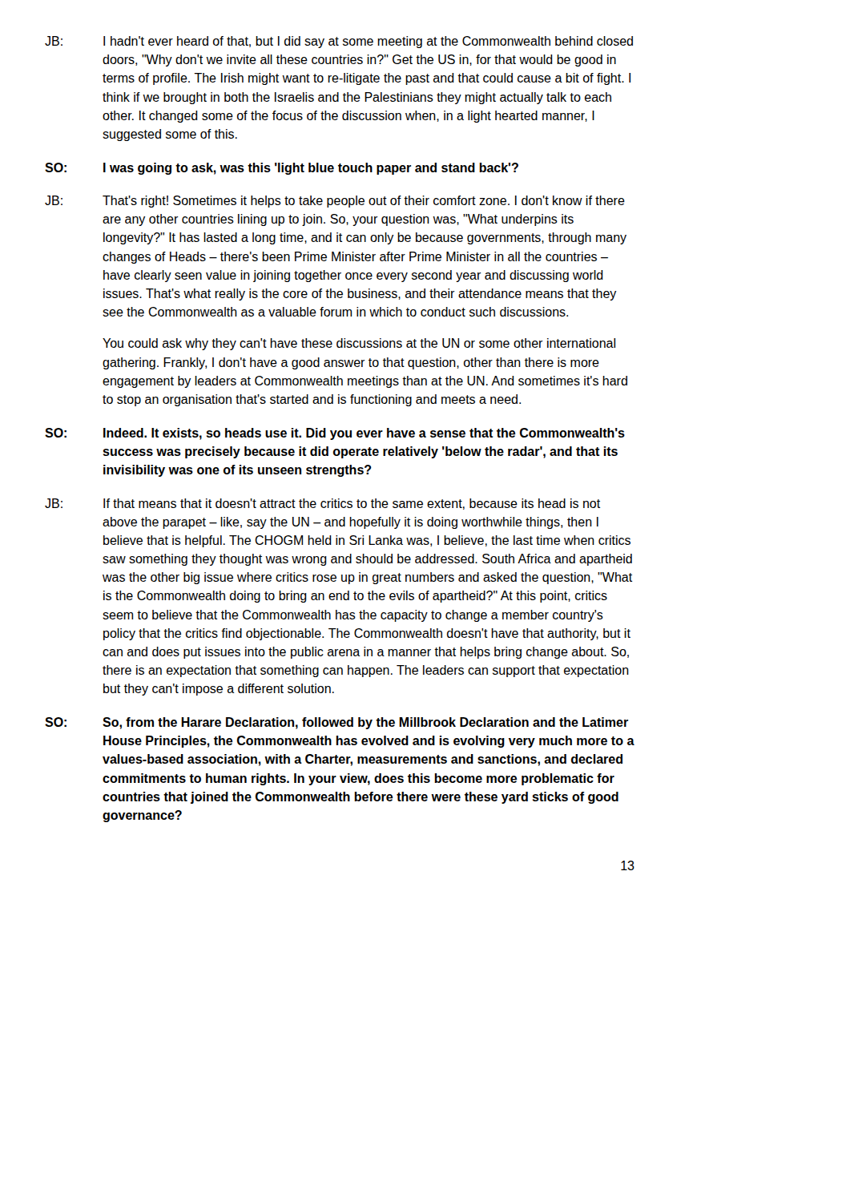JB:
I hadn't ever heard of that, but I did say at some meeting at the Commonwealth behind closed doors, "Why don't we invite all these countries in?" Get the US in, for that would be good in terms of profile. The Irish might want to re-litigate the past and that could cause a bit of fight. I think if we brought in both the Israelis and the Palestinians they might actually talk to each other. It changed some of the focus of the discussion when, in a light hearted manner, I suggested some of this.
SO:
I was going to ask, was this 'light blue touch paper and stand back'?
JB:
That's right! Sometimes it helps to take people out of their comfort zone. I don't know if there are any other countries lining up to join. So, your question was, "What underpins its longevity?" It has lasted a long time, and it can only be because governments, through many changes of Heads – there's been Prime Minister after Prime Minister in all the countries – have clearly seen value in joining together once every second year and discussing world issues. That's what really is the core of the business, and their attendance means that they see the Commonwealth as a valuable forum in which to conduct such discussions.
You could ask why they can't have these discussions at the UN or some other international gathering. Frankly, I don't have a good answer to that question, other than there is more engagement by leaders at Commonwealth meetings than at the UN. And sometimes it's hard to stop an organisation that's started and is functioning and meets a need.
SO:
Indeed. It exists, so heads use it. Did you ever have a sense that the Commonwealth's success was precisely because it did operate relatively 'below the radar', and that its invisibility was one of its unseen strengths?
JB:
If that means that it doesn't attract the critics to the same extent, because its head is not above the parapet – like, say the UN – and hopefully it is doing worthwhile things, then I believe that is helpful. The CHOGM held in Sri Lanka was, I believe, the last time when critics saw something they thought was wrong and should be addressed. South Africa and apartheid was the other big issue where critics rose up in great numbers and asked the question, "What is the Commonwealth doing to bring an end to the evils of apartheid?" At this point, critics seem to believe that the Commonwealth has the capacity to change a member country's policy that the critics find objectionable. The Commonwealth doesn't have that authority, but it can and does put issues into the public arena in a manner that helps bring change about. So, there is an expectation that something can happen. The leaders can support that expectation but they can't impose a different solution.
SO:
So, from the Harare Declaration, followed by the Millbrook Declaration and the Latimer House Principles, the Commonwealth has evolved and is evolving very much more to a values-based association, with a Charter, measurements and sanctions, and declared commitments to human rights. In your view, does this become more problematic for countries that joined the Commonwealth before there were these yard sticks of good governance?
13